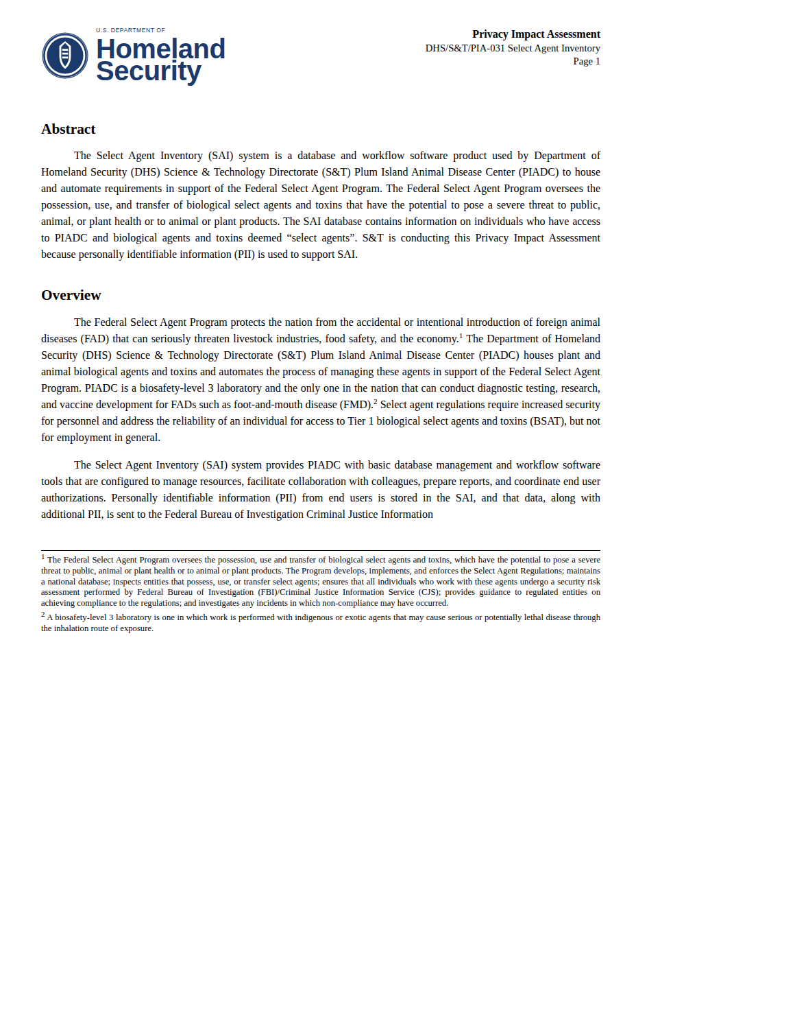U.S. DEPARTMENT OF
Homeland
Security
Privacy Impact Assessment
DHS/S&T/PIA-031 Select Agent Inventory
Page 1
Abstract
The Select Agent Inventory (SAI) system is a database and workflow software product used by Department of Homeland Security (DHS) Science & Technology Directorate (S&T) Plum Island Animal Disease Center (PIADC) to house and automate requirements in support of the Federal Select Agent Program. The Federal Select Agent Program oversees the possession, use, and transfer of biological select agents and toxins that have the potential to pose a severe threat to public, animal, or plant health or to animal or plant products. The SAI database contains information on individuals who have access to PIADC and biological agents and toxins deemed “select agents”. S&T is conducting this Privacy Impact Assessment because personally identifiable information (PII) is used to support SAI.
Overview
The Federal Select Agent Program protects the nation from the accidental or intentional introduction of foreign animal diseases (FAD) that can seriously threaten livestock industries, food safety, and the economy.1 The Department of Homeland Security (DHS) Science & Technology Directorate (S&T) Plum Island Animal Disease Center (PIADC) houses plant and animal biological agents and toxins and automates the process of managing these agents in support of the Federal Select Agent Program. PIADC is a biosafety-level 3 laboratory and the only one in the nation that can conduct diagnostic testing, research, and vaccine development for FADs such as foot-and-mouth disease (FMD).2 Select agent regulations require increased security for personnel and address the reliability of an individual for access to Tier 1 biological select agents and toxins (BSAT), but not for employment in general.
The Select Agent Inventory (SAI) system provides PIADC with basic database management and workflow software tools that are configured to manage resources, facilitate collaboration with colleagues, prepare reports, and coordinate end user authorizations. Personally identifiable information (PII) from end users is stored in the SAI, and that data, along with additional PII, is sent to the Federal Bureau of Investigation Criminal Justice Information
1 The Federal Select Agent Program oversees the possession, use and transfer of biological select agents and toxins, which have the potential to pose a severe threat to public, animal or plant health or to animal or plant products. The Program develops, implements, and enforces the Select Agent Regulations; maintains a national database; inspects entities that possess, use, or transfer select agents; ensures that all individuals who work with these agents undergo a security risk assessment performed by Federal Bureau of Investigation (FBI)/Criminal Justice Information Service (CJS); provides guidance to regulated entities on achieving compliance to the regulations; and investigates any incidents in which non-compliance may have occurred.
2 A biosafety-level 3 laboratory is one in which work is performed with indigenous or exotic agents that may cause serious or potentially lethal disease through the inhalation route of exposure.